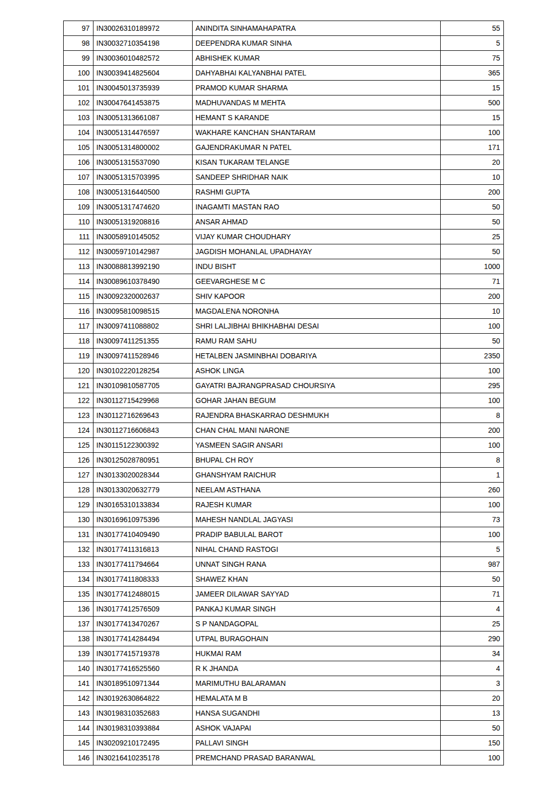| | 97 | IN30026310189972 | ANINDITA SINHAMAHAPATRA | 55 |
| | 98 | IN30032710354198 | DEEPENDRA KUMAR SINHA | 5 |
| | 99 | IN30036010482572 | ABHISHEK KUMAR | 75 |
| | 100 | IN30039414825604 | DAHYABHAI KALYANBHAI PATEL | 365 |
| | 101 | IN30045013735939 | PRAMOD KUMAR SHARMA | 15 |
| | 102 | IN30047641453875 | MADHUVANDAS M MEHTA | 500 |
| | 103 | IN30051313661087 | HEMANT S KARANDE | 15 |
| | 104 | IN30051314476597 | WAKHARE KANCHAN SHANTARAM | 100 |
| | 105 | IN30051314800002 | GAJENDRAKUMAR N PATEL | 171 |
| | 106 | IN30051315537090 | KISAN TUKARAM TELANGE | 20 |
| | 107 | IN30051315703995 | SANDEEP SHRIDHAR NAIK | 10 |
| | 108 | IN30051316440500 | RASHMI GUPTA | 200 |
| | 109 | IN30051317474620 | INAGAMTI MASTAN RAO | 50 |
| | 110 | IN30051319208816 | ANSAR AHMAD | 50 |
| | 111 | IN30058910145052 | VIJAY KUMAR CHOUDHARY | 25 |
| | 112 | IN30059710142987 | JAGDISH MOHANLAL UPADHAYAY | 50 |
| | 113 | IN30088813992190 | INDU BISHT | 1000 |
| | 114 | IN30089610378490 | GEEVARGHESE M C | 71 |
| | 115 | IN30092320002637 | SHIV KAPOOR | 200 |
| | 116 | IN30095810098515 | MAGDALENA NORONHA | 10 |
| | 117 | IN30097411088802 | SHRI LALJIBHAI BHIKHABHAI DESAI | 100 |
| | 118 | IN30097411251355 | RAMU RAM SAHU | 50 |
| | 119 | IN30097411528946 | HETALBEN JASMINBHAI DOBARIYA | 2350 |
| | 120 | IN30102220128254 | ASHOK LINGA | 100 |
| | 121 | IN30109810587705 | GAYATRI BAJRANGPRASAD CHOURSIYA | 295 |
| | 122 | IN30112715429968 | GOHAR JAHAN BEGUM | 100 |
| | 123 | IN30112716269643 | RAJENDRA BHASKARRAO DESHMUKH | 8 |
| | 124 | IN30112716606843 | CHAN CHAL MANI NARONE | 200 |
| | 125 | IN30115122300392 | YASMEEN SAGIR ANSARI | 100 |
| | 126 | IN30125028780951 | BHUPAL CH ROY | 8 |
| | 127 | IN30133020028344 | GHANSHYAM RAICHUR | 1 |
| | 128 | IN30133020632779 | NEELAM ASTHANA | 260 |
| | 129 | IN30165310133834 | RAJESH KUMAR | 100 |
| | 130 | IN30169610975396 | MAHESH NANDLAL JAGYASI | 73 |
| | 131 | IN30177410409490 | PRADIP BABULAL BAROT | 100 |
| | 132 | IN30177411316813 | NIHAL CHAND RASTOGI | 5 |
| | 133 | IN30177411794664 | UNNAT SINGH RANA | 987 |
| | 134 | IN30177411808333 | SHAWEZ KHAN | 50 |
| | 135 | IN30177412488015 | JAMEER DILAWAR SAYYAD | 71 |
| | 136 | IN30177412576509 | PANKAJ KUMAR SINGH | 4 |
| | 137 | IN30177413470267 | S P NANDAGOPAL | 25 |
| | 138 | IN30177414284494 | UTPAL BURAGOHAIN | 290 |
| | 139 | IN30177415719378 | HUKMAI RAM | 34 |
| | 140 | IN30177416525560 | R K JHANDA | 4 |
| | 141 | IN30189510971344 | MARIMUTHU BALARAMAN | 3 |
| | 142 | IN30192630864822 | HEMALATA M B | 20 |
| | 143 | IN30198310352683 | HANSA SUGANDHI | 13 |
| | 144 | IN30198310393884 | ASHOK VAJAPAI | 50 |
| | 145 | IN30209210172495 | PALLAVI SINGH | 150 |
| | 146 | IN30216410235178 | PREMCHAND PRASAD BARANWAL | 100 |